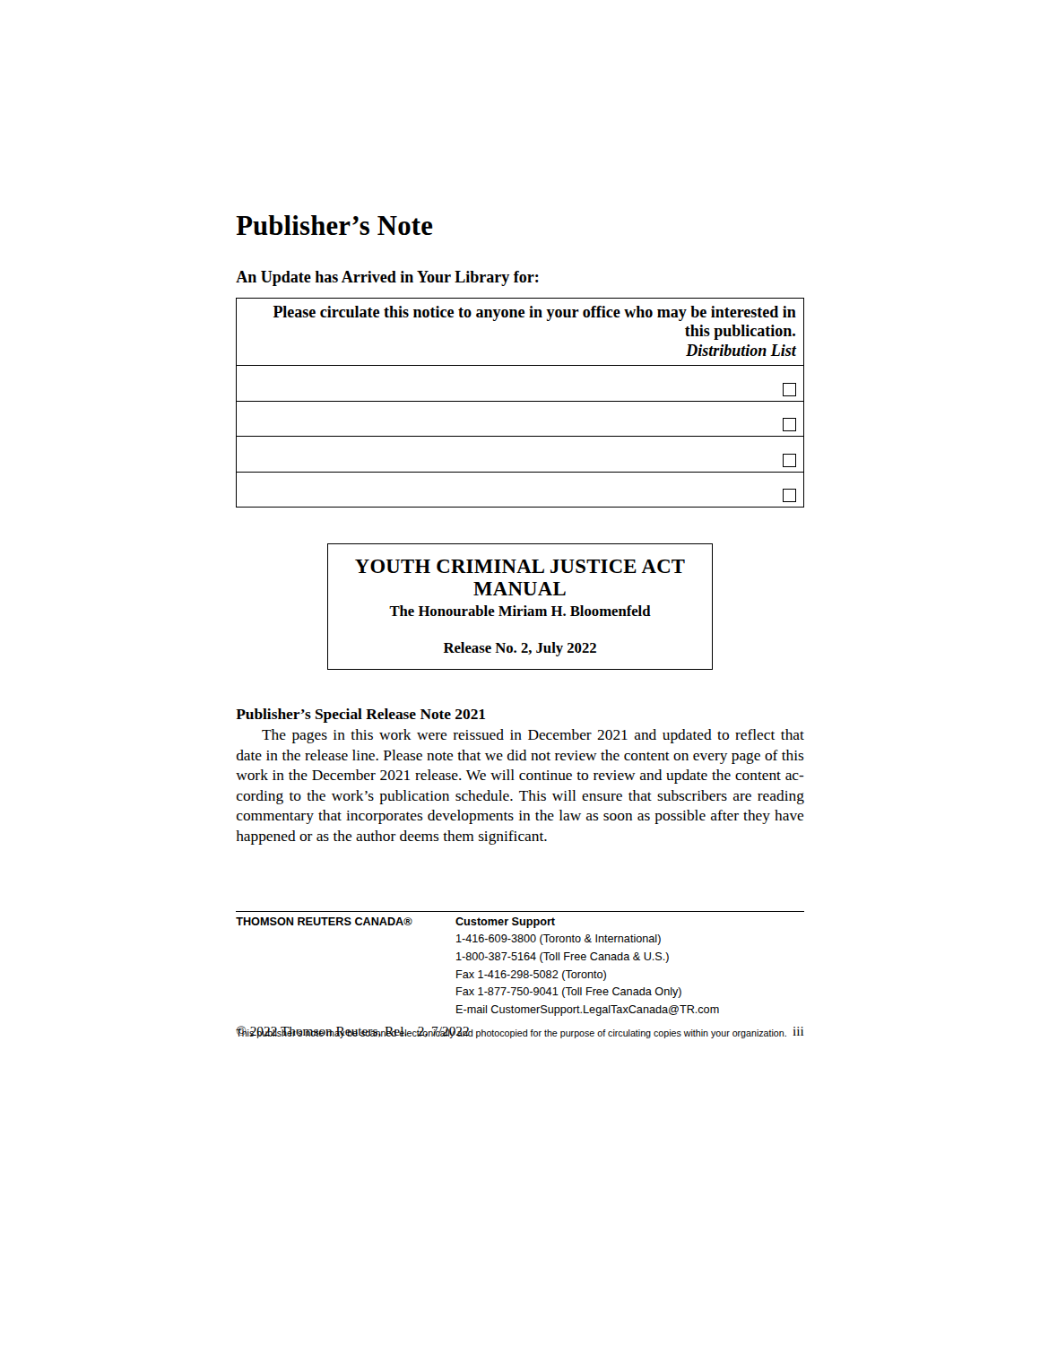Publisher’s Note
An Update has Arrived in Your Library for:
| Please circulate this notice to anyone in your office who may be interested in this publication. Distribution List |
YOUTH CRIMINAL JUSTICE ACT
MANUAL
The Honourable Miriam H. Bloomenfeld
Release No. 2, July 2022
Publisher’s Special Release Note 2021
The pages in this work were reissued in December 2021 and updated to reflect that date in the release line. Please note that we did not review the content on every page of this work in the December 2021 release. We will continue to review and update the content according to the work’s publication schedule. This will ensure that subscribers are reading commentary that incorporates developments in the law as soon as possible after they have happened or as the author deems them significant.
| THOMSON REUTERS CANADA® | Customer Support 1-416-609-3800 (Toronto & International) 1-800-387-5164 (Toll Free Canada & U.S.) Fax 1-416-298-5082 (Toronto) Fax 1-877-750-9041 (Toll Free Canada Only) E-mail CustomerSupport.LegalTaxCanada@TR.com |
This publisher’s note may be scanned electronically and photocopied for the purpose of circulating copies within your organization.
© 2022 Thomson Reuters, Rel. 2, 7/2022 iii